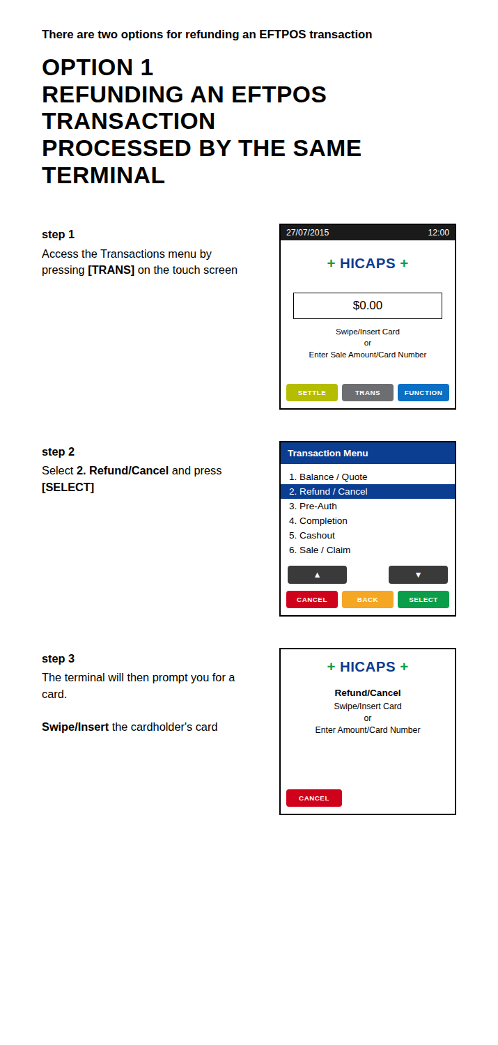There are two options for refunding an EFTPOS transaction
Option 1
Refunding an EFTPOS transaction
processed by the same terminal
step 1 Access the Transactions menu by pressing [TRANS] on the touch screen
27/07/201512:00
+ HICAPS +
$0.00
Swipe/Insert Card
or
Enter Sale Amount/Card Number
SETTLE
TRANS
FUNCTION
step 2 Select 2. Refund/Cancel and press [SELECT]
Transaction Menu
1. Balance / Quote
2. Refund / Cancel
3. Pre-Auth
4. Completion
5. Cashout
6. Sale / Claim
▲
▼
CANCEL
BACK
SELECT
step 3 The terminal will then prompt you for a card.
Swipe/Insert the cardholder's card
+ HICAPS +
Refund/Cancel
Swipe/Insert Card
or
Enter Amount/Card Number
CANCEL